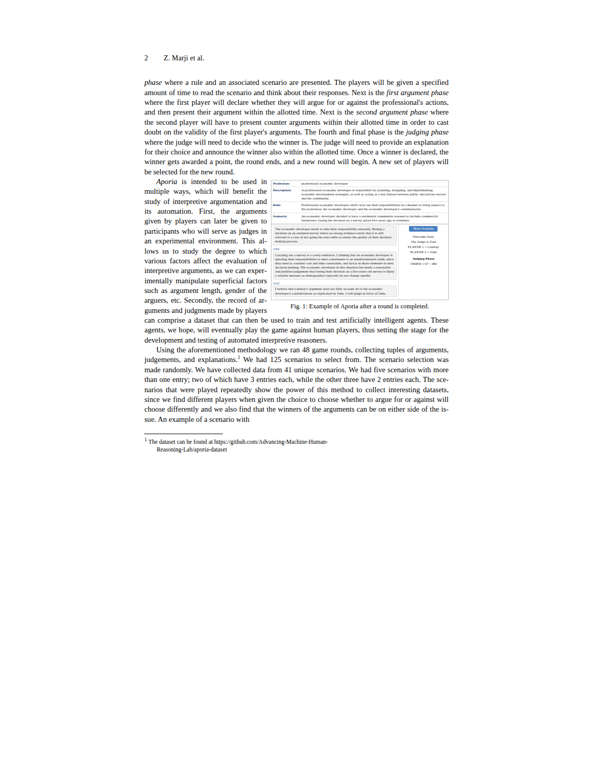2 Z. Marji et al.
phase where a rule and an associated scenario are presented. The players will be given a specified amount of time to read the scenario and think about their responses. Next is the first argument phase where the first player will declare whether they will argue for or against the professional's actions, and then present their argument within the allotted time. Next is the second argument phase where the second player will have to present counter arguments within their allotted time in order to cast doubt on the validity of the first player's arguments. The fourth and final phase is the judging phase where the judge will need to decide who the winner is. The judge will need to provide an explanation for their choice and announce the winner also within the allotted time. Once a winner is declared, the winner gets awarded a point, the round ends, and a new round will begin. A new set of players will be selected for the new round.
| Profession: | professional economic developer |
| Description: | A professional economic developer is responsible for planning, designing, and implementing economic development strategies, as well as acting as a key liaison between public and private sectors and the community. |
| Rule: | Professional economic developers shall carry out their responsibilities in a manner to bring respect to the profession, the economic developer and the economic developer's constituencies. |
| Scenario: | An economic developer decided to have a residential community rezoned to include commercial businesses, basing the decision on a survey given five years ago to residents. |
The economic developer needs to take their responsibility seriously. Basing a decision on an outdated survey where no strong evidence exists that it is still relevant is a case of not going the extra mile to ensure the quality of their decision-making process.
John
Carrying out a survey is a costly endeavor. Claiming that an economic developer is ignoring their responsibilities to their constituents is an unsubstantiated claim, since they need to consider cost and time constraints, and factor in those elements in their decision-making. The economic developer in this situation has made a reasonable and justified judgement that basing their decision on a five years old survey is likely a reliable measure as demographics typically do not change rapidly.
Zaid
I believe that Lindsay's argument does not fully account all of the economic developer's considerations as explicated by John. I will judge in favor of John.
Show Scenario
Welcome Zaid,
The Judge is Zaid
PLAYER 1 = Lindsay
PLAYER 2 = John
Judging Phase
TIMER = 67 / 180
Fig. 1: Example of Aporia after a round is completed.
Aporia is intended to be used in multiple ways, which will benefit the study of interpretive argumentation and its automation. First, the arguments given by players can later be given to participants who will serve as judges in an experimental environment. This allows us to study the degree to which various factors affect the evaluation of interpretive arguments, as we can experimentally manipulate superficial factors such as argument length, gender of the arguers, etc. Secondly, the record of arguments and judgments made by players can comprise a dataset that can then be used to train and test artificially intelligent agents. These agents, we hope, will eventually play the game against human players, thus setting the stage for the development and testing of automated interpretive reasoners.
Using the aforementioned methodology we ran 48 game rounds, collecting tuples of arguments, judgements, and explanations.1 We had 125 scenarios to select from. The scenario selection was made randomly. We have collected data from 41 unique scenarios. We had five scenarios with more than one entry; two of which have 3 entries each, while the other three have 2 entries each. The scenarios that were played repeatedly show the power of this method to collect interesting datasets, since we find different players when given the choice to choose whether to argue for or against will choose differently and we also find that the winners of the arguments can be on either side of the issue. An example of a scenario with
1The dataset can be found at https://github.com/Advancing-Machine-Human-Reasoning-Lab/aporia-dataset